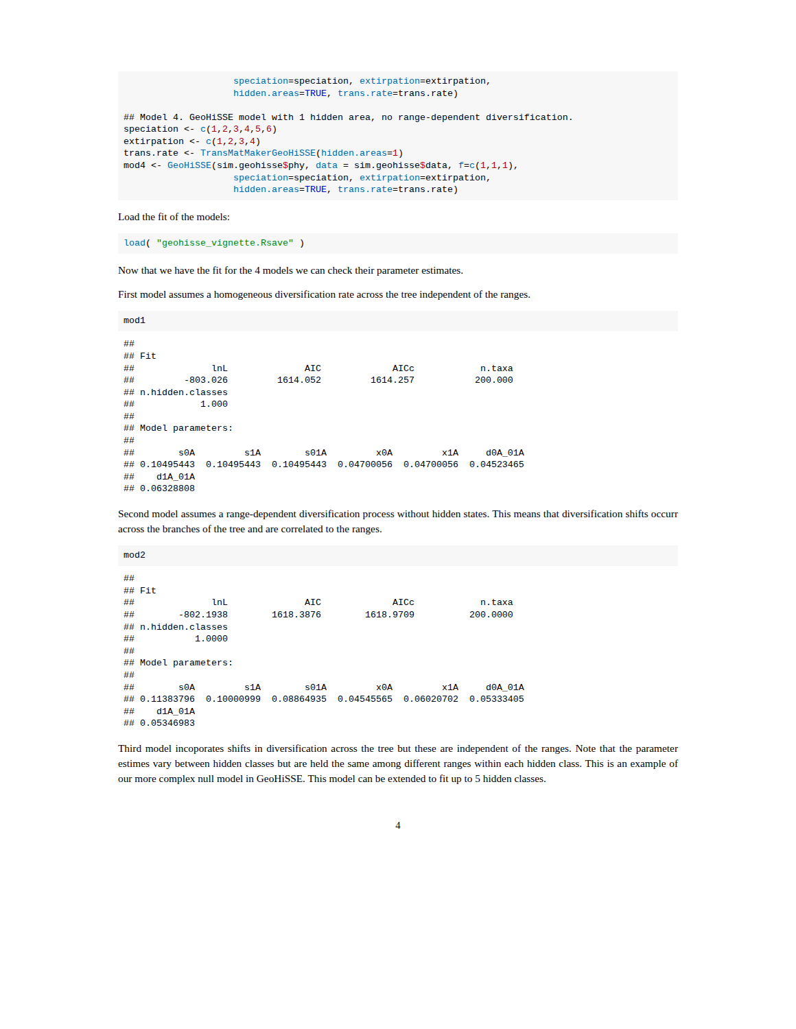speciation=speciation, extirpation=extirpation,
                    hidden.areas=TRUE, trans.rate=trans.rate)

## Model 4. GeoHiSSE model with 1 hidden area, no range-dependent diversification.
speciation <- c(1,2,3,4,5,6)
extirpation <- c(1,2,3,4)
trans.rate <- TransMatMakerGeoHiSSE(hidden.areas=1)
mod4 <- GeoHiSSE(sim.geohisse$phy, data = sim.geohisse$data, f=c(1,1,1),
                    speciation=speciation, extirpation=extirpation,
                    hidden.areas=TRUE, trans.rate=trans.rate)
Load the fit of the models:
load( "geohisse_vignette.Rsave" )
Now that we have the fit for the 4 models we can check their parameter estimates.
First model assumes a homogeneous diversification rate across the tree independent of the ranges.
mod1
##
## Fit
##              lnL              AIC             AICc            n.taxa
##         -803.026         1614.052         1614.257           200.000
## n.hidden.classes
##            1.000
##
## Model parameters:
##
##        s0A         s1A        s01A         x0A         x1A     d0A_01A
## 0.10495443  0.10495443  0.10495443  0.04700056  0.04700056  0.04523465
##    d1A_01A
## 0.06328808
Second model assumes a range-dependent diversification process without hidden states. This means that diversification shifts occurr across the branches of the tree and are correlated to the ranges.
mod2
##
## Fit
##              lnL              AIC             AICc            n.taxa
##        -802.1938        1618.3876        1618.9709          200.0000
## n.hidden.classes
##           1.0000
##
## Model parameters:
##
##        s0A         s1A        s01A         x0A         x1A     d0A_01A
## 0.11383796  0.10000999  0.08864935  0.04545565  0.06020702  0.05333405
##    d1A_01A
## 0.05346983
Third model incoporates shifts in diversification across the tree but these are independent of the ranges. Note that the parameter estimes vary between hidden classes but are held the same among different ranges within each hidden class. This is an example of our more complex null model in GeoHiSSE. This model can be extended to fit up to 5 hidden classes.
4